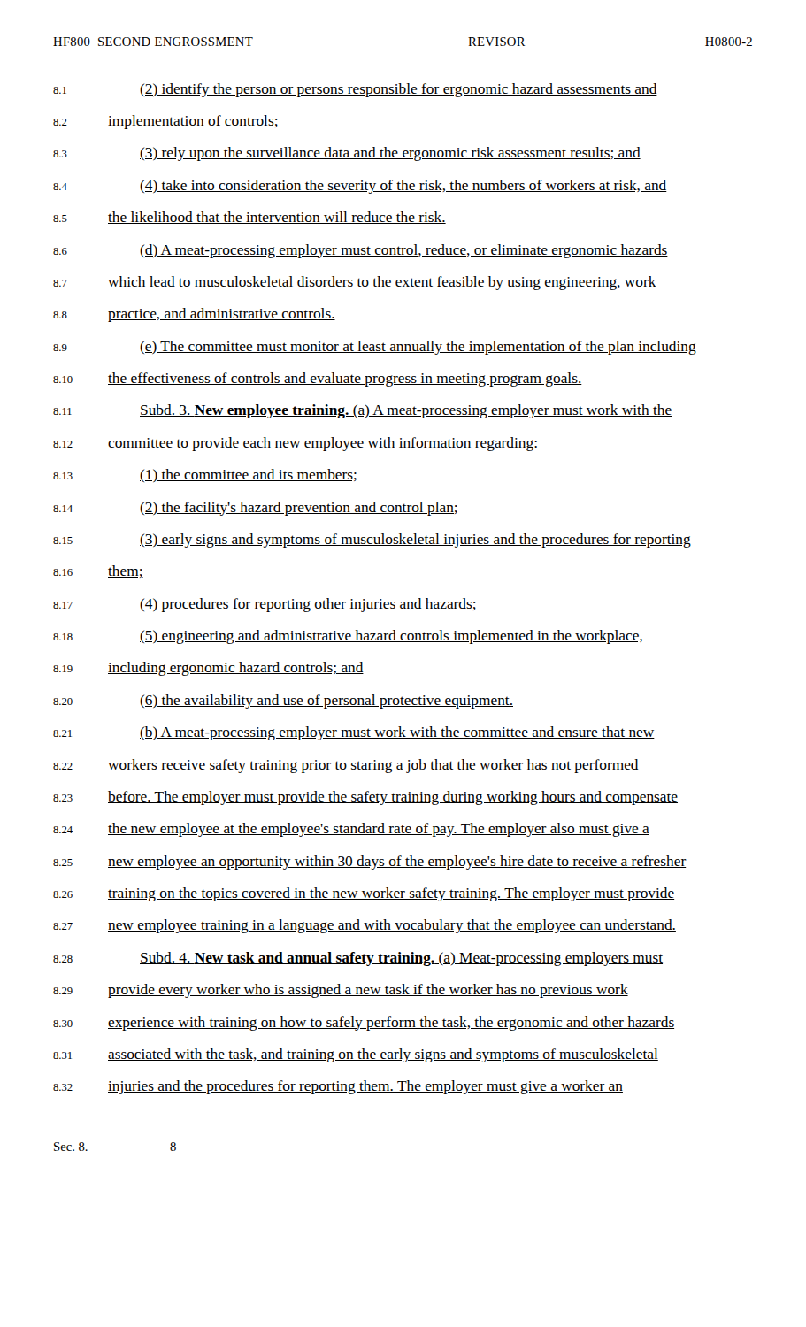HF800 SECOND ENGROSSMENT REVISOR H0800-2
8.1(2) identify the person or persons responsible for ergonomic hazard assessments and
8.2 implementation of controls;
8.3(3) rely upon the surveillance data and the ergonomic risk assessment results; and
8.4(4) take into consideration the severity of the risk, the numbers of workers at risk, and
8.5 the likelihood that the intervention will reduce the risk.
8.6(d) A meat-processing employer must control, reduce, or eliminate ergonomic hazards
8.7 which lead to musculoskeletal disorders to the extent feasible by using engineering, work
8.8 practice, and administrative controls.
8.9(e) The committee must monitor at least annually the implementation of the plan including
8.10 the effectiveness of controls and evaluate progress in meeting program goals.
8.11 Subd. 3. New employee training. (a) A meat-processing employer must work with the
8.12 committee to provide each new employee with information regarding:
8.13(1) the committee and its members;
8.14(2) the facility's hazard prevention and control plan;
8.15(3) early signs and symptoms of musculoskeletal injuries and the procedures for reporting
8.16 them;
8.17(4) procedures for reporting other injuries and hazards;
8.18(5) engineering and administrative hazard controls implemented in the workplace,
8.19 including ergonomic hazard controls; and
8.20(6) the availability and use of personal protective equipment.
8.21(b) A meat-processing employer must work with the committee and ensure that new
8.22 workers receive safety training prior to staring a job that the worker has not performed
8.23 before. The employer must provide the safety training during working hours and compensate
8.24 the new employee at the employee's standard rate of pay. The employer also must give a
8.25 new employee an opportunity within 30 days of the employee's hire date to receive a refresher
8.26 training on the topics covered in the new worker safety training. The employer must provide
8.27 new employee training in a language and with vocabulary that the employee can understand.
8.28 Subd. 4. New task and annual safety training. (a) Meat-processing employers must
8.29 provide every worker who is assigned a new task if the worker has no previous work
8.30 experience with training on how to safely perform the task, the ergonomic and other hazards
8.31 associated with the task, and training on the early signs and symptoms of musculoskeletal
8.32 injuries and the procedures for reporting them. The employer must give a worker an
Sec. 8. 8